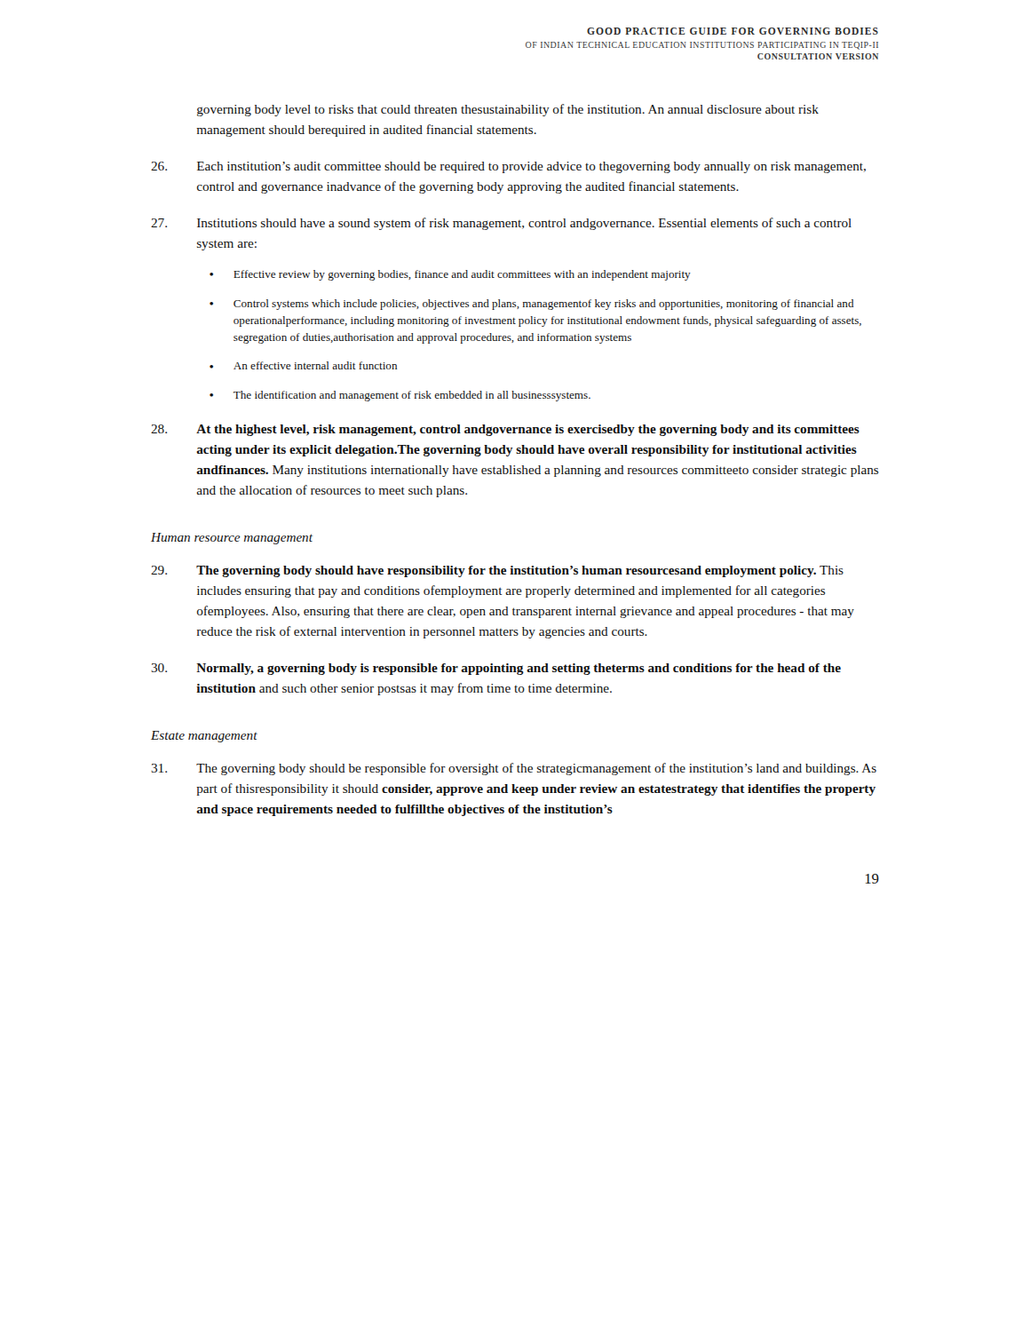Good Practice Guide for Governing Bodies
of Indian Technical Education Institutions participating in TEQIP-II
Consultation Version
governing body level to risks that could threaten thesustainability of the institution. An annual disclosure about risk management should berequired in audited financial statements.
26.
Each institution’s audit committee should be required to provide advice to thegoverning body annually on risk management, control and governance inadvance of the governing body approving the audited financial statements.
27.
Institutions should have a sound system of risk management, control andgovernance. Essential elements of such a control system are:
Effective review by governing bodies, finance and audit committees with an independent majority
Control systems which include policies, objectives and plans, managementof key risks and opportunities, monitoring of financial and operationalperformance, including monitoring of investment policy for institutional endowment funds, physical safeguarding of assets, segregation of duties,authorisation and approval procedures, and information systems
An effective internal audit function
The identification and management of risk embedded in all businesssystems.
28.
At the highest level, risk management, control andgovernance is exercisedby the governing body and its committees acting under its explicit delegation.The governing body should have overall responsibility for institutional activities andfinances. Many institutions internationally have established a planning and resources committeeto consider strategic plans and the allocation of resources to meet such plans.
Human resource management
29.
The governing body should have responsibility for the institution’s human resourcesand employment policy. This includes ensuring that pay and conditions ofemployment are properly determined and implemented for all categories ofemployees. Also, ensuring that there are clear, open and transparent internal grievance and appeal procedures - that may reduce the risk of external intervention in personnel matters by agencies and courts.
30.
Normally, a governing body is responsible for appointing and setting theterms and conditions for the head of the institution and such other senior postsas it may from time to time determine.
Estate management
31.
The governing body should be responsible for oversight of the strategicmanagement of the institution’s land and buildings. As part of thisresponsibility it should consider, approve and keep under review an estatestrategy that identifies the property and space requirements needed to fulfillthe objectives of the institution’s
19